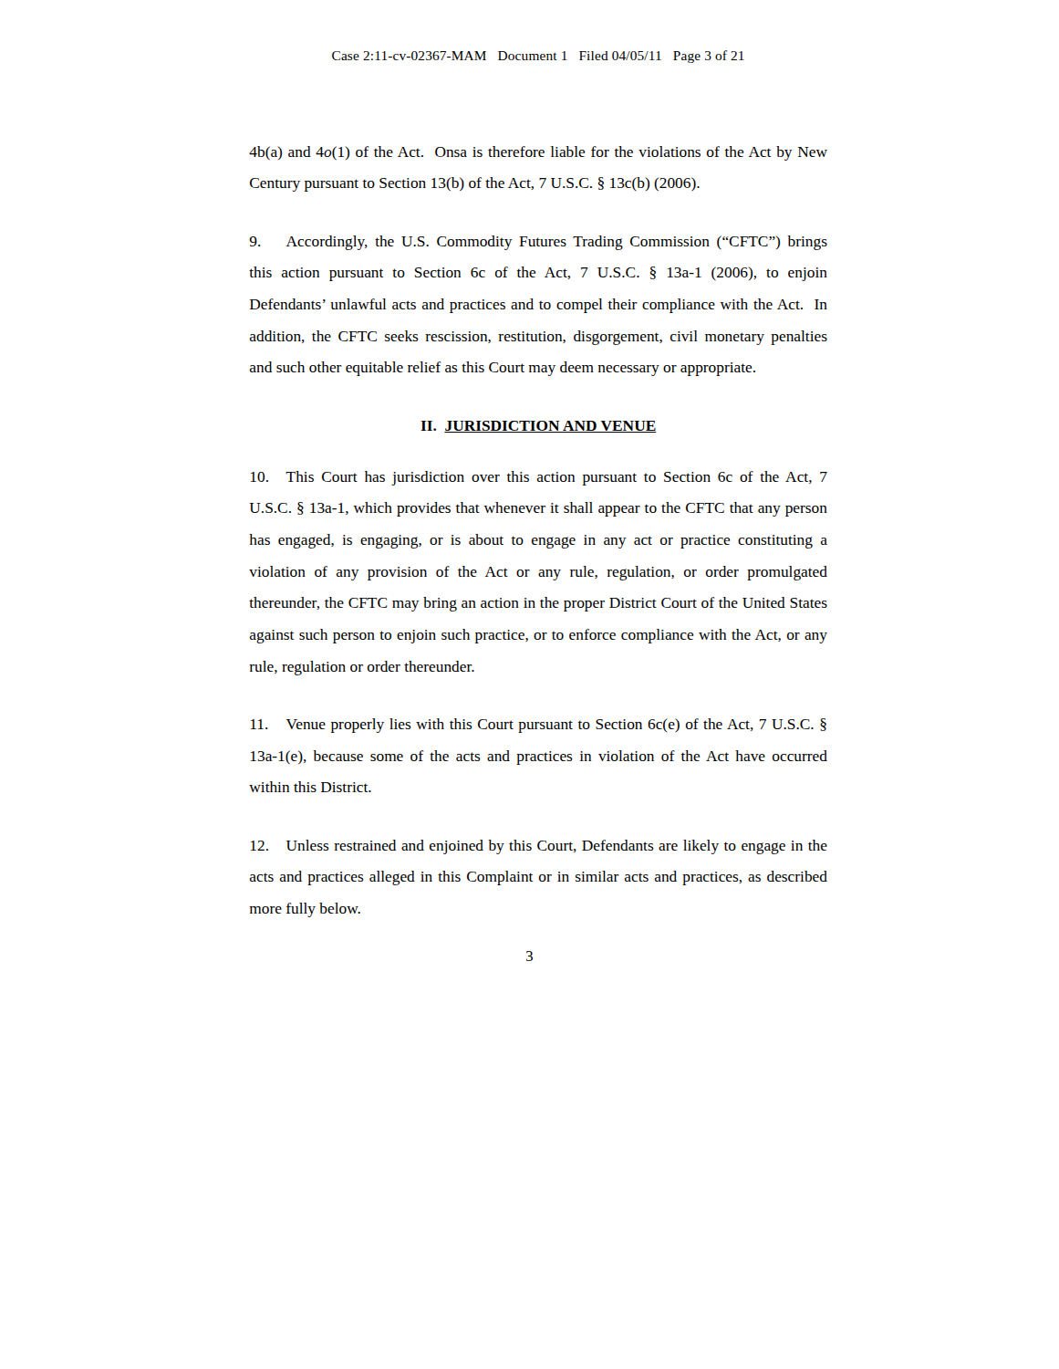Case 2:11-cv-02367-MAM Document 1 Filed 04/05/11 Page 3 of 21
4b(a) and 4o(1) of the Act. Onsa is therefore liable for the violations of the Act by New Century pursuant to Section 13(b) of the Act, 7 U.S.C. § 13c(b) (2006).
9. Accordingly, the U.S. Commodity Futures Trading Commission (“CFTC”) brings this action pursuant to Section 6c of the Act, 7 U.S.C. § 13a-1 (2006), to enjoin Defendants’ unlawful acts and practices and to compel their compliance with the Act. In addition, the CFTC seeks rescission, restitution, disgorgement, civil monetary penalties and such other equitable relief as this Court may deem necessary or appropriate.
II. JURISDICTION AND VENUE
10. This Court has jurisdiction over this action pursuant to Section 6c of the Act, 7 U.S.C. § 13a-1, which provides that whenever it shall appear to the CFTC that any person has engaged, is engaging, or is about to engage in any act or practice constituting a violation of any provision of the Act or any rule, regulation, or order promulgated thereunder, the CFTC may bring an action in the proper District Court of the United States against such person to enjoin such practice, or to enforce compliance with the Act, or any rule, regulation or order thereunder.
11. Venue properly lies with this Court pursuant to Section 6c(e) of the Act, 7 U.S.C. § 13a-1(e), because some of the acts and practices in violation of the Act have occurred within this District.
12. Unless restrained and enjoined by this Court, Defendants are likely to engage in the acts and practices alleged in this Complaint or in similar acts and practices, as described more fully below.
3